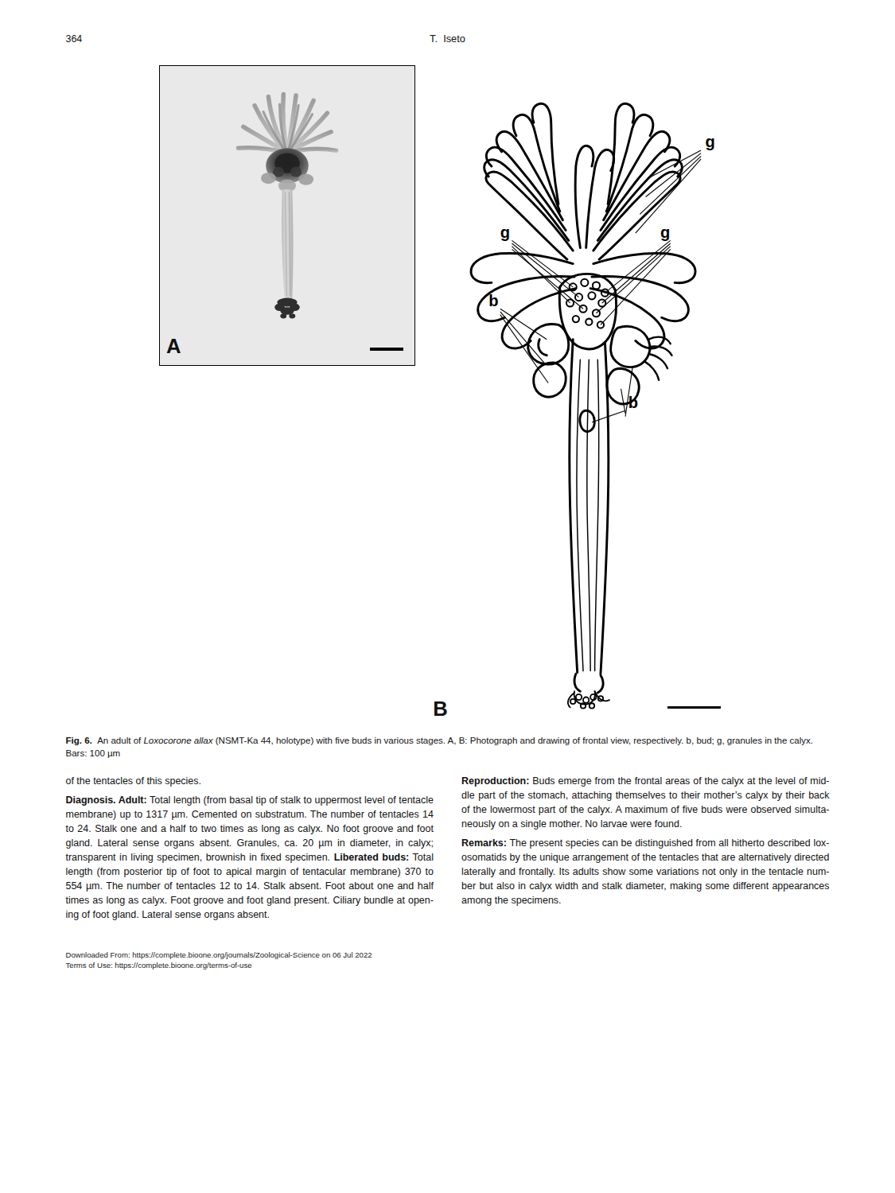364
T. Iseto
A
g g g b b B
Fig. 6. An adult of Loxocorone allax (NSMT-Ka 44, holotype) with five buds in various stages. A, B: Photograph and drawing of frontal view, respectively. b, bud; g, granules in the calyx. Bars: 100 µm
of the tentacles of this species.
Diagnosis. Adult: Total length (from basal tip of stalk to uppermost level of tentacle membrane) up to 1317 µm. Cemented on substratum. The number of tentacles 14 to 24. Stalk one and a half to two times as long as calyx. No foot groove and foot gland. Lateral sense organs absent. Granules, ca. 20 µm in diameter, in calyx; transparent in living specimen, brownish in fixed specimen. Liberated buds: Total length (from posterior tip of foot to apical margin of tentacular membrane) 370 to 554 µm. The number of tentacles 12 to 14. Stalk absent. Foot about one and half times as long as calyx. Foot groove and foot gland present. Ciliary bundle at opening of foot gland. Lateral sense organs absent.
Reproduction: Buds emerge from the frontal areas of the calyx at the level of middle part of the stomach, attaching themselves to their mother’s calyx by their back of the lowermost part of the calyx. A maximum of five buds were observed simultaneously on a single mother. No larvae were found.
Remarks: The present species can be distinguished from all hitherto described loxosomatids by the unique arrangement of the tentacles that are alternatively directed laterally and frontally. Its adults show some variations not only in the tentacle number but also in calyx width and stalk diameter, making some different appearances among the specimens.
Downloaded From: https://complete.bioone.org/journals/Zoological-Science on 06 Jul 2022
Terms of Use: https://complete.bioone.org/terms-of-use